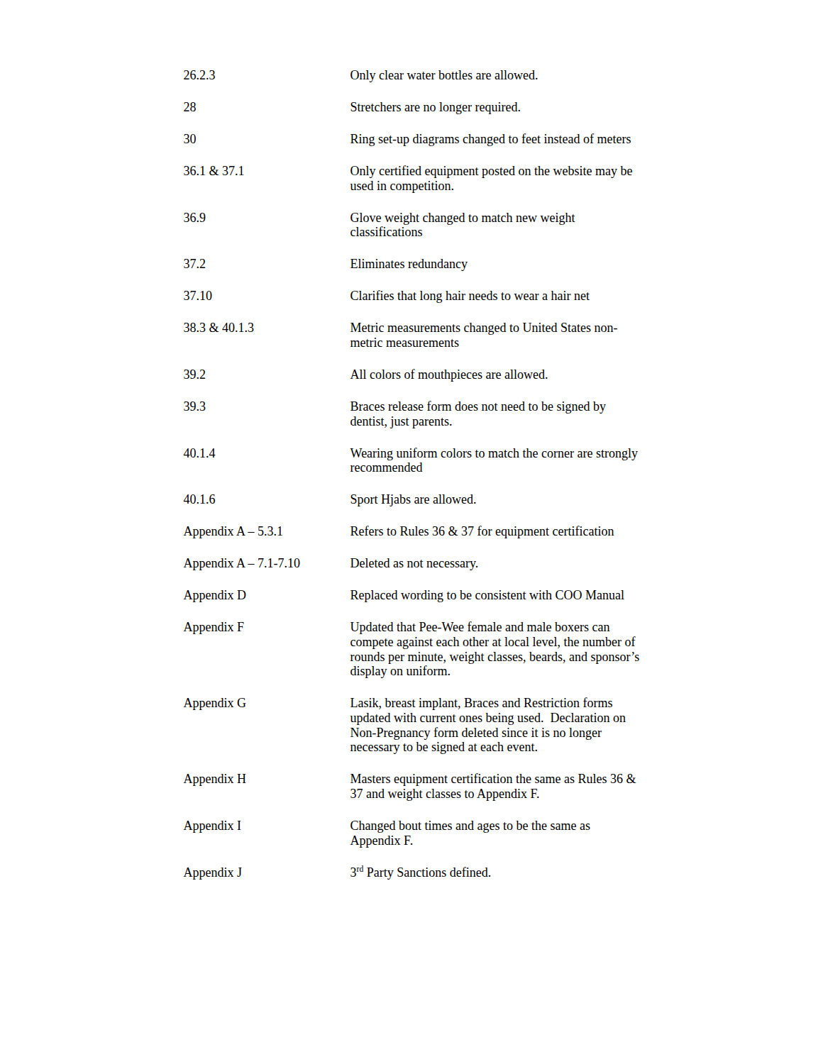| 26.2.3 | Only clear water bottles are allowed. |
| 28 | Stretchers are no longer required. |
| 30 | Ring set-up diagrams changed to feet instead of meters |
| 36.1 & 37.1 | Only certified equipment posted on the website may be used in competition. |
| 36.9 | Glove weight changed to match new weight classifications |
| 37.2 | Eliminates redundancy |
| 37.10 | Clarifies that long hair needs to wear a hair net |
| 38.3 & 40.1.3 | Metric measurements changed to United States non-metric measurements |
| 39.2 | All colors of mouthpieces are allowed. |
| 39.3 | Braces release form does not need to be signed by dentist, just parents. |
| 40.1.4 | Wearing uniform colors to match the corner are strongly recommended |
| 40.1.6 | Sport Hjabs are allowed. |
| Appendix A – 5.3.1 | Refers to Rules 36 & 37 for equipment certification |
| Appendix A – 7.1-7.10 | Deleted as not necessary. |
| Appendix D | Replaced wording to be consistent with COO Manual |
| Appendix F | Updated that Pee-Wee female and male boxers can compete against each other at local level, the number of rounds per minute, weight classes, beards, and sponsor’s display on uniform. |
| Appendix G | Lasik, breast implant, Braces and Restriction forms updated with current ones being used. Declaration on Non-Pregnancy form deleted since it is no longer necessary to be signed at each event. |
| Appendix H | Masters equipment certification the same as Rules 36 & 37 and weight classes to Appendix F. |
| Appendix I | Changed bout times and ages to be the same as Appendix F. |
| Appendix J | 3 rd Party Sanctions defined. |